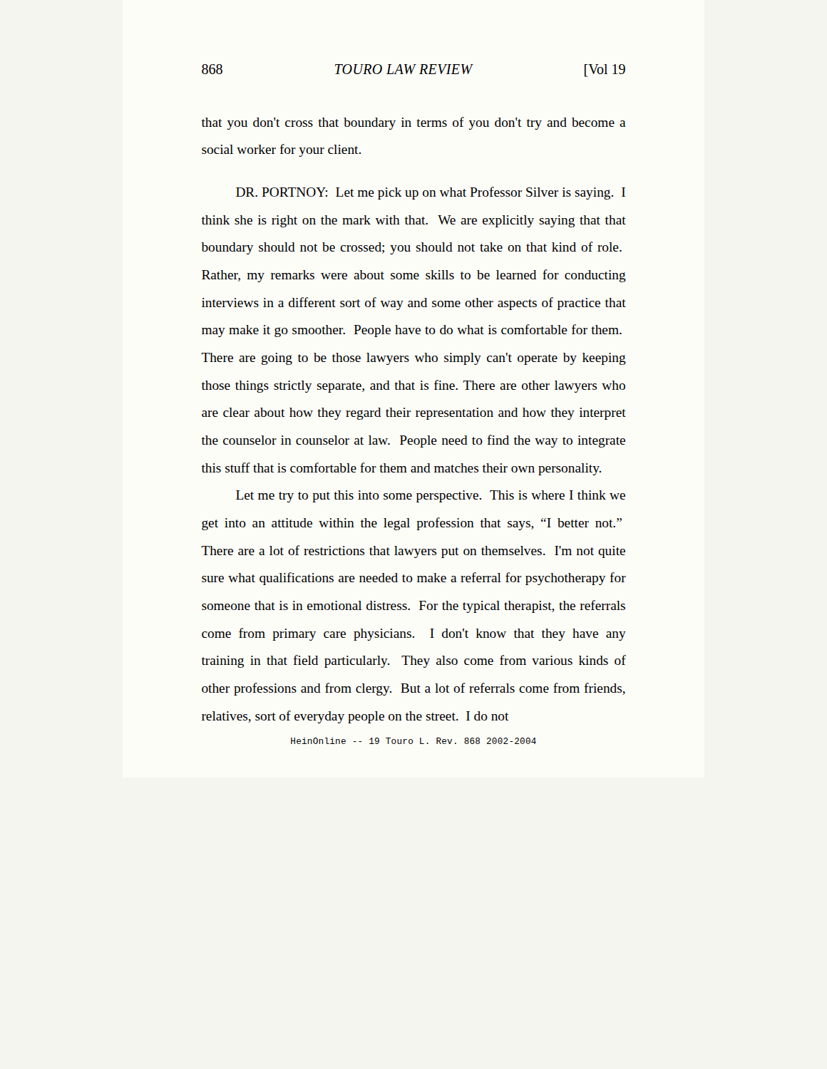868 TOURO LAW REVIEW [Vol 19
that you don't cross that boundary in terms of you don't try and become a social worker for your client.
DR. PORTNOY: Let me pick up on what Professor Silver is saying. I think she is right on the mark with that. We are explicitly saying that that boundary should not be crossed; you should not take on that kind of role. Rather, my remarks were about some skills to be learned for conducting interviews in a different sort of way and some other aspects of practice that may make it go smoother. People have to do what is comfortable for them. There are going to be those lawyers who simply can't operate by keeping those things strictly separate, and that is fine. There are other lawyers who are clear about how they regard their representation and how they interpret the counselor in counselor at law. People need to find the way to integrate this stuff that is comfortable for them and matches their own personality.
Let me try to put this into some perspective. This is where I think we get into an attitude within the legal profession that says, “I better not.” There are a lot of restrictions that lawyers put on themselves. I'm not quite sure what qualifications are needed to make a referral for psychotherapy for someone that is in emotional distress. For the typical therapist, the referrals come from primary care physicians. I don't know that they have any training in that field particularly. They also come from various kinds of other professions and from clergy. But a lot of referrals come from friends, relatives, sort of everyday people on the street. I do not
HeinOnline -- 19 Touro L. Rev. 868 2002-2004